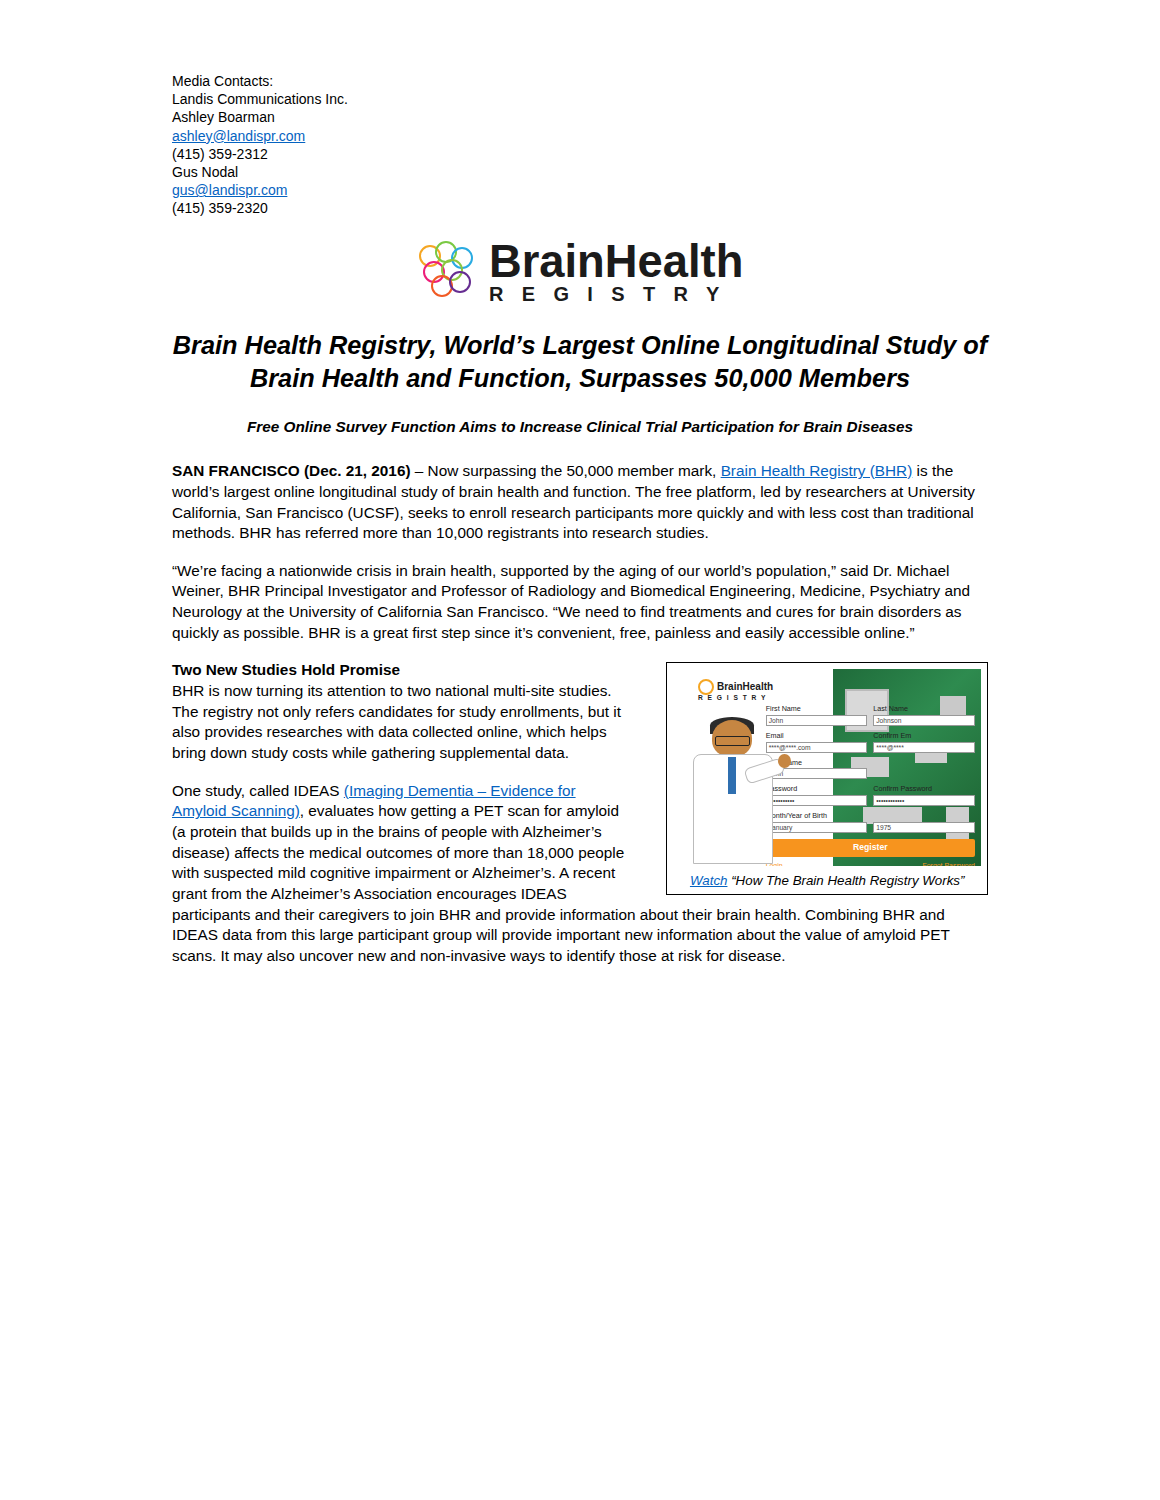Media Contacts:
Landis Communications Inc.
Ashley Boarman
ashley@landispr.com
(415) 359-2312
Gus Nodal
gus@landispr.com
(415) 359-2320
BrainHealth
R E G I S T R Y
Brain Health Registry, World’s Largest Online Longitudinal Study of Brain Health and Function, Surpasses 50,000 Members
Free Online Survey Function Aims to Increase Clinical Trial Participation for Brain Diseases
SAN FRANCISCO (Dec. 21, 2016) – Now surpassing the 50,000 member mark, Brain Health Registry (BHR) is the world’s largest online longitudinal study of brain health and function. The free platform, led by researchers at University California, San Francisco (UCSF), seeks to enroll research participants more quickly and with less cost than traditional methods. BHR has referred more than 10,000 registrants into research studies.
“We’re facing a nationwide crisis in brain health, supported by the aging of our world’s population,” said Dr. Michael Weiner, BHR Principal Investigator and Professor of Radiology and Biomedical Engineering, Medicine, Psychiatry and Neurology at the University of California San Francisco. “We need to find treatments and cures for brain disorders as quickly as possible. BHR is a great first step since it’s convenient, free, painless and easily accessible online.”
BrainHealth R E G I S T R Y
First Name
John
Last Name
Johnson
Email
****@****.com
Confirm Em
****@****
User Name
John
Password
•••••••••••
Confirm Password
••••••••••••
Month/Year of Birth
January
1975
Register
Login Forgot Password
Watch “How The Brain Health Registry Works”
Two New Studies Hold Promise
BHR is now turning its attention to two national multi-site studies. The registry not only refers candidates for study enrollments, but it also provides researches with data collected online, which helps bring down study costs while gathering supplemental data.
One study, called IDEAS (Imaging Dementia – Evidence for Amyloid Scanning), evaluates how getting a PET scan for amyloid (a protein that builds up in the brains of people with Alzheimer’s disease) affects the medical outcomes of more than 18,000 people with suspected mild cognitive impairment or Alzheimer’s. A recent grant from the Alzheimer’s Association encourages IDEAS participants and their caregivers to join BHR and provide information about their brain health. Combining BHR and IDEAS data from this large participant group will provide important new information about the value of amyloid PET scans. It may also uncover new and non-invasive ways to identify those at risk for disease.